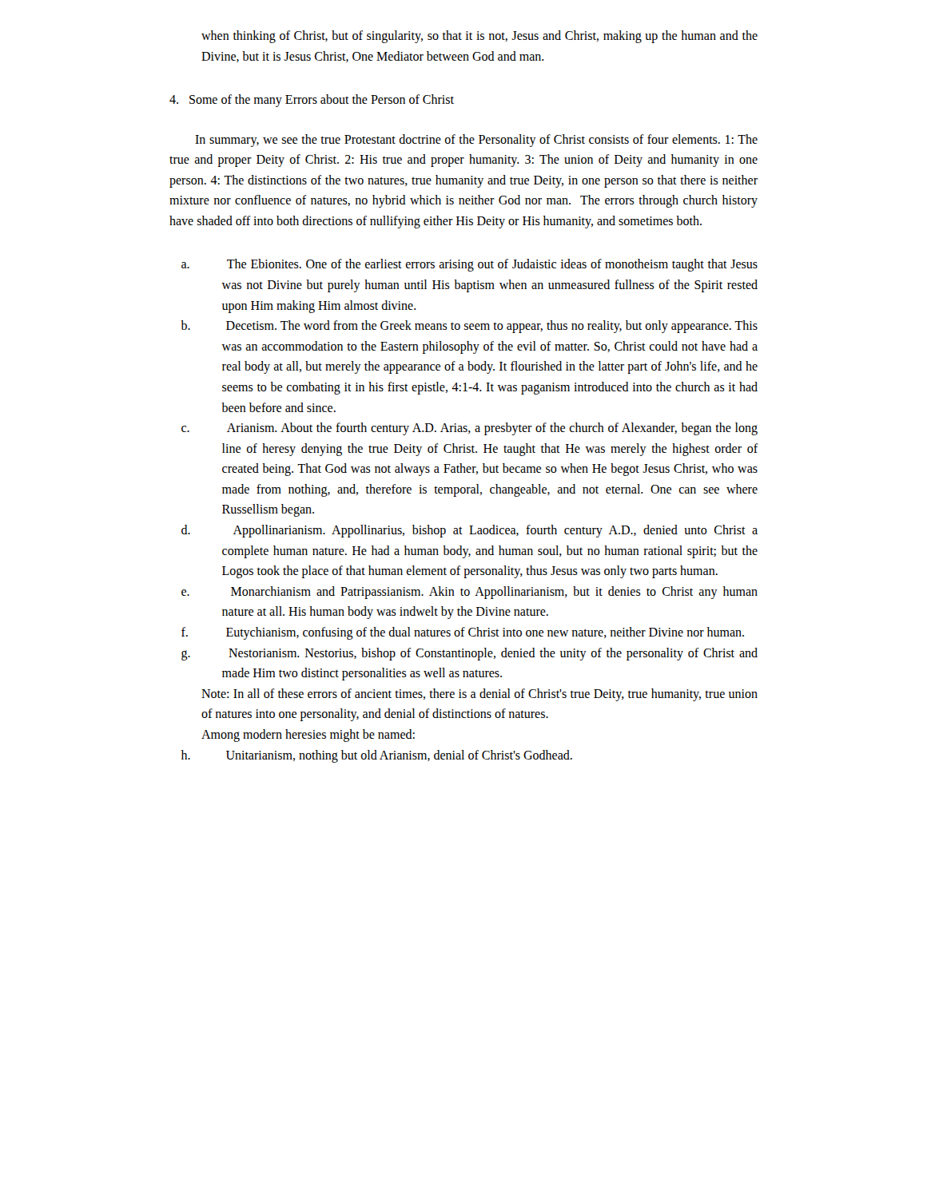when thinking of Christ, but of singularity, so that it is not, Jesus and Christ, making up the human and the Divine, but it is Jesus Christ, One Mediator between God and man.
4. Some of the many Errors about the Person of Christ
In summary, we see the true Protestant doctrine of the Personality of Christ consists of four elements. 1: The true and proper Deity of Christ. 2: His true and proper humanity. 3: The union of Deity and humanity in one person. 4: The distinctions of the two natures, true humanity and true Deity, in one person so that there is neither mixture nor confluence of natures, no hybrid which is neither God nor man. The errors through church history have shaded off into both directions of nullifying either His Deity or His humanity, and sometimes both.
a. The Ebionites. One of the earliest errors arising out of Judaistic ideas of monotheism taught that Jesus was not Divine but purely human until His baptism when an unmeasured fullness of the Spirit rested upon Him making Him almost divine.
b. Decetism. The word from the Greek means to seem to appear, thus no reality, but only appearance. This was an accommodation to the Eastern philosophy of the evil of matter. So, Christ could not have had a real body at all, but merely the appearance of a body. It flourished in the latter part of John's life, and he seems to be combating it in his first epistle, 4:1-4. It was paganism introduced into the church as it had been before and since.
c. Arianism. About the fourth century A.D. Arias, a presbyter of the church of Alexander, began the long line of heresy denying the true Deity of Christ. He taught that He was merely the highest order of created being. That God was not always a Father, but became so when He begot Jesus Christ, who was made from nothing, and, therefore is temporal, changeable, and not eternal. One can see where Russellism began.
d. Appollinarianism. Appollinarius, bishop at Laodicea, fourth century A.D., denied unto Christ a complete human nature. He had a human body, and human soul, but no human rational spirit; but the Logos took the place of that human element of personality, thus Jesus was only two parts human.
e. Monarchianism and Patripassianism. Akin to Appollinarianism, but it denies to Christ any human nature at all. His human body was indwelt by the Divine nature.
f. Eutychianism, confusing of the dual natures of Christ into one new nature, neither Divine nor human.
g. Nestorianism. Nestorius, bishop of Constantinople, denied the unity of the personality of Christ and made Him two distinct personalities as well as natures.
Note: In all of these errors of ancient times, there is a denial of Christ's true Deity, true humanity, true union of natures into one personality, and denial of distinctions of natures.
Among modern heresies might be named:
h. Unitarianism, nothing but old Arianism, denial of Christ's Godhead.